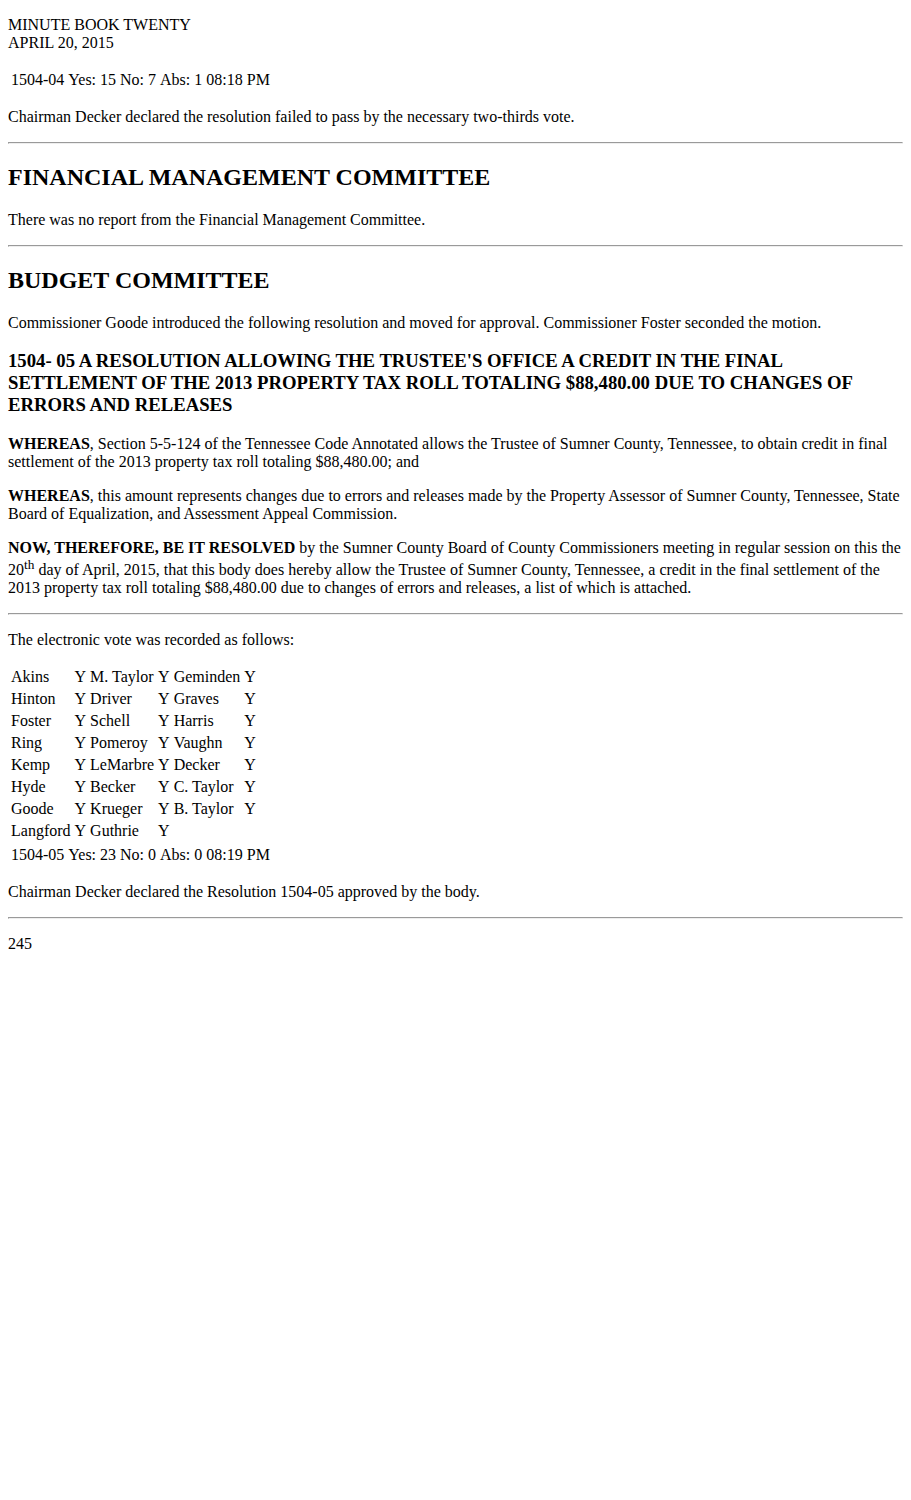MINUTE BOOK TWENTY
APRIL 20, 2015
| 1504-04 | Yes: 15 | No: 7 | Abs: 1 | 08:18 PM |
Chairman Decker declared the resolution failed to pass by the necessary two-thirds vote.
FINANCIAL MANAGEMENT COMMITTEE
There was no report from the Financial Management Committee.
BUDGET COMMITTEE
Commissioner Goode introduced the following resolution and moved for approval. Commissioner Foster seconded the motion.
1504- 05 A RESOLUTION ALLOWING THE TRUSTEE'S OFFICE A CREDIT IN THE FINAL SETTLEMENT OF THE 2013 PROPERTY TAX ROLL TOTALING $88,480.00 DUE TO CHANGES OF ERRORS AND RELEASES
WHEREAS, Section 5-5-124 of the Tennessee Code Annotated allows the Trustee of Sumner County, Tennessee, to obtain credit in final settlement of the 2013 property tax roll totaling $88,480.00; and
WHEREAS, this amount represents changes due to errors and releases made by the Property Assessor of Sumner County, Tennessee, State Board of Equalization, and Assessment Appeal Commission.
NOW, THEREFORE, BE IT RESOLVED by the Sumner County Board of County Commissioners meeting in regular session on this the 20th day of April, 2015, that this body does hereby allow the Trustee of Sumner County, Tennessee, a credit in the final settlement of the 2013 property tax roll totaling $88,480.00 due to changes of errors and releases, a list of which is attached.
The electronic vote was recorded as follows:
| Akins | Y | M. Taylor | Y | Geminden | Y |
| Hinton | Y | Driver | Y | Graves | Y |
| Foster | Y | Schell | Y | Harris | Y |
| Ring | Y | Pomeroy | Y | Vaughn | Y |
| Kemp | Y | LeMarbre | Y | Decker | Y |
| Hyde | Y | Becker | Y | C. Taylor | Y |
| Goode | Y | Krueger | Y | B. Taylor | Y |
| Langford | Y | Guthrie | Y | | |
| 1504-05 | Yes: 23 | No: 0 | Abs: 0 | 08:19 PM |
Chairman Decker declared the Resolution 1504-05 approved by the body.
245